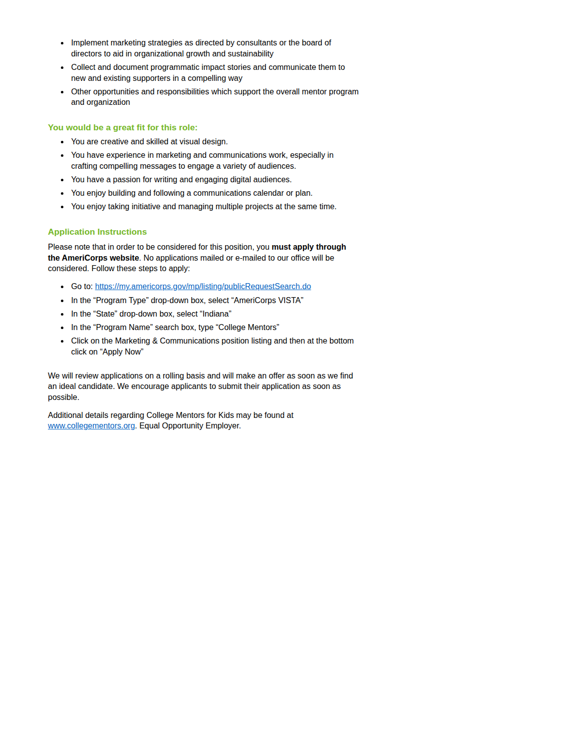Implement marketing strategies as directed by consultants or the board of directors to aid in organizational growth and sustainability
Collect and document programmatic impact stories and communicate them to new and existing supporters in a compelling way
Other opportunities and responsibilities which support the overall mentor program and organization
You would be a great fit for this role:
You are creative and skilled at visual design.
You have experience in marketing and communications work, especially in crafting compelling messages to engage a variety of audiences.
You have a passion for writing and engaging digital audiences.
You enjoy building and following a communications calendar or plan.
You enjoy taking initiative and managing multiple projects at the same time.
Application Instructions
Please note that in order to be considered for this position, you must apply through the AmeriCorps website. No applications mailed or e-mailed to our office will be considered. Follow these steps to apply:
Go to: https://my.americorps.gov/mp/listing/publicRequestSearch.do
In the “Program Type” drop-down box, select “AmeriCorps VISTA”
In the “State” drop-down box, select “Indiana”
In the “Program Name” search box, type “College Mentors”
Click on the Marketing & Communications position listing and then at the bottom click on “Apply Now”
We will review applications on a rolling basis and will make an offer as soon as we find an ideal candidate. We encourage applicants to submit their application as soon as possible.
Additional details regarding College Mentors for Kids may be found at www.collegementors.org. Equal Opportunity Employer.